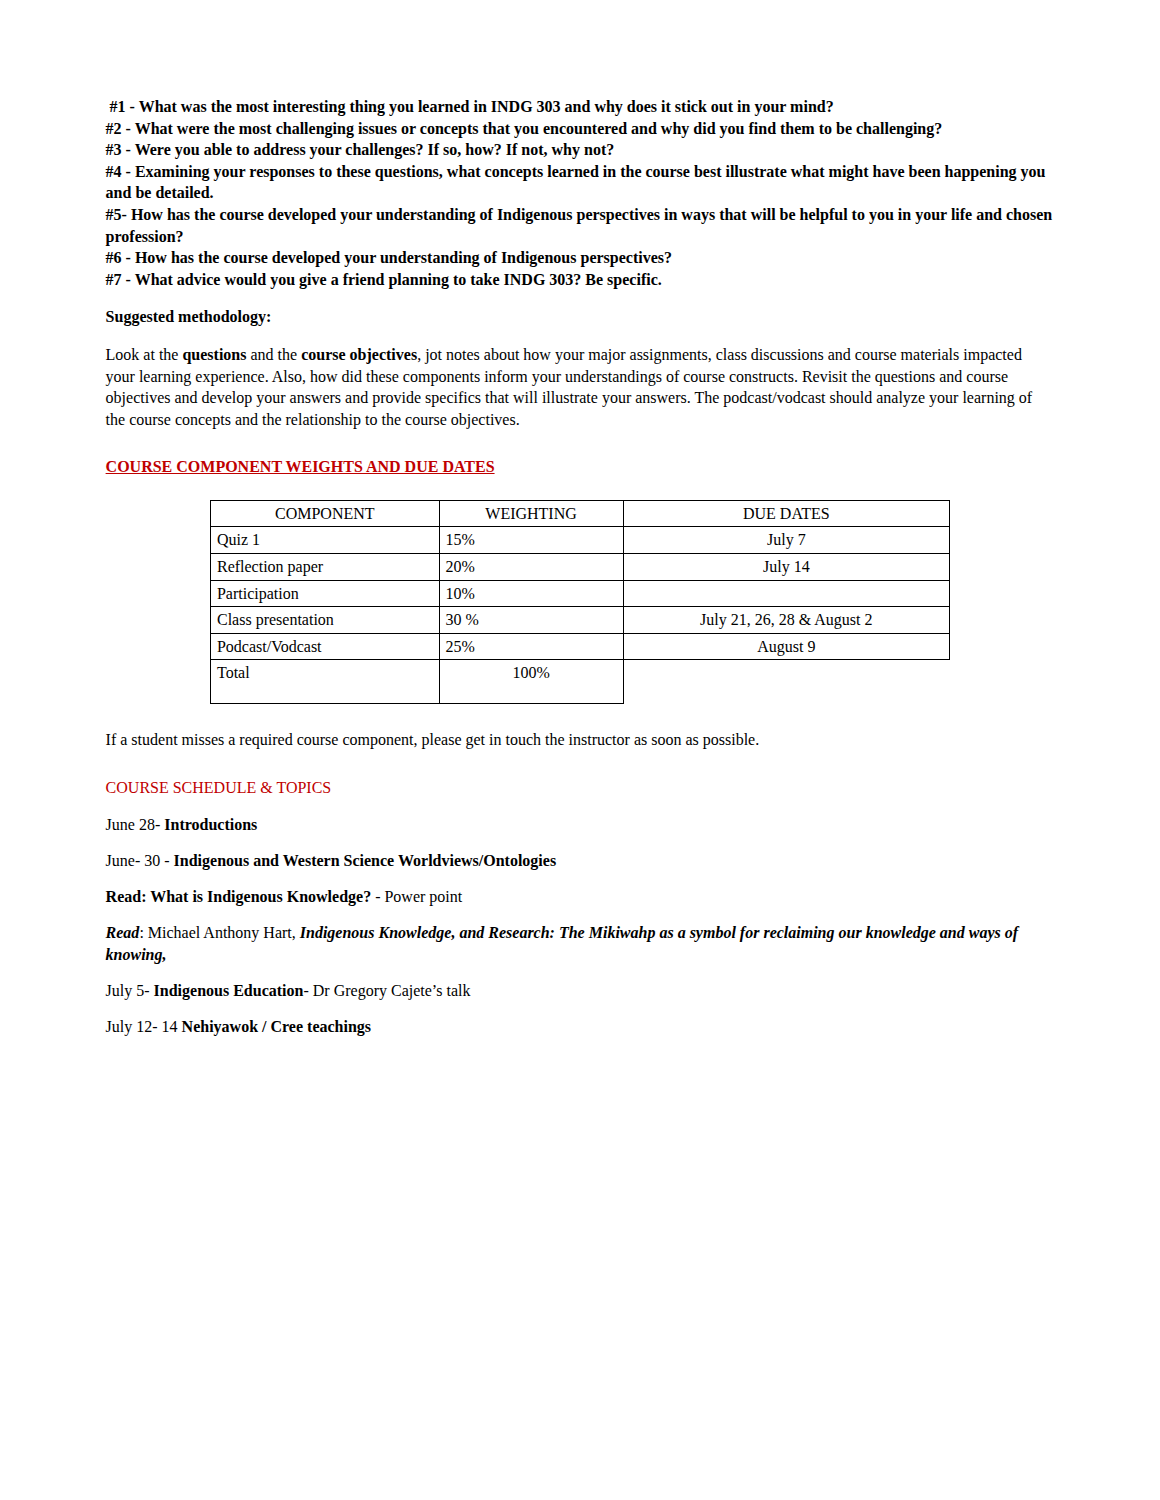#1 - What was the most interesting thing you learned in INDG 303 and why does it stick out in your mind?
#2 - What were the most challenging issues or concepts that you encountered and why did you find them to be challenging?
#3 - Were you able to address your challenges? If so, how? If not, why not?
#4 - Examining your responses to these questions, what concepts learned in the course best illustrate what might have been happening you and be detailed.
#5- How has the course developed your understanding of Indigenous perspectives in ways that will be helpful to you in your life and chosen profession?
#6 - How has the course developed your understanding of Indigenous perspectives?
#7 - What advice would you give a friend planning to take INDG 303? Be specific.
Suggested methodology:
Look at the questions and the course objectives, jot notes about how your major assignments, class discussions and course materials impacted your learning experience. Also, how did these components inform your understandings of course constructs. Revisit the questions and course objectives and develop your answers and provide specifics that will illustrate your answers. The podcast/vodcast should analyze your learning of the course concepts and the relationship to the course objectives.
COURSE COMPONENT WEIGHTS AND DUE DATES
| COMPONENT | WEIGHTING | DUE DATES |
| --- | --- | --- |
| Quiz 1 | 15% | July 7 |
| Reflection paper | 20% | July 14 |
| Participation | 10% | |
| Class presentation | 30 % | July 21, 26, 28 & August 2 |
| Podcast/Vodcast | 25% | August 9 |
| Total | 100% | |
If a student misses a required course component, please get in touch the instructor as soon as possible.
COURSE SCHEDULE & TOPICS
June 28- Introductions
June- 30 - Indigenous and Western Science Worldviews/Ontologies
Read: What is Indigenous Knowledge? - Power point
Read: Michael Anthony Hart, Indigenous Knowledge, and Research: The Mikiwahp as a symbol for reclaiming our knowledge and ways of knowing,
July 5- Indigenous Education- Dr Gregory Cajete’s talk
July 12- 14 Nehiyawok / Cree teachings